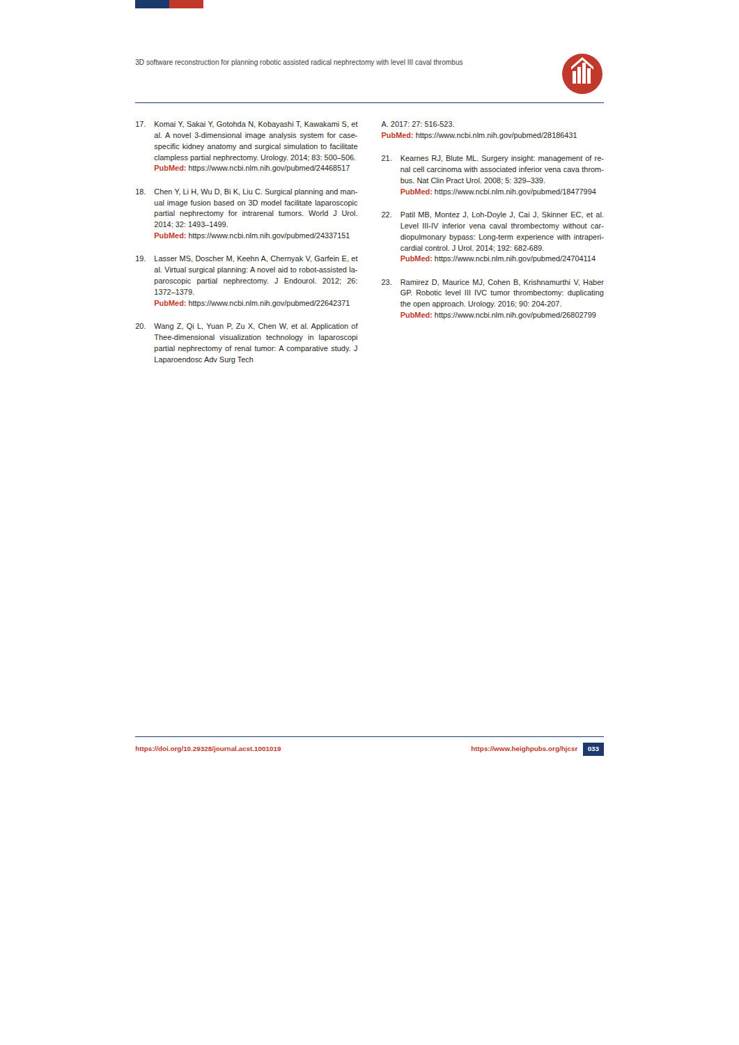3D software reconstruction for planning robotic assisted radical nephrectomy with level III caval thrombus
17. Komai Y, Sakai Y, Gotohda N, Kobayashi T, Kawakami S, et al. A novel 3-dimensional image analysis system for case-specific kidney anatomy and surgical simulation to facilitate clampless partial nephrectomy. Urology. 2014; 83: 500–506. PubMed: https://www.ncbi.nlm.nih.gov/pubmed/24468517
18. Chen Y, Li H, Wu D, Bi K, Liu C. Surgical planning and manual image fusion based on 3D model facilitate laparoscopic partial nephrectomy for intrarenal tumors. World J Urol. 2014; 32: 1493–1499. PubMed: https://www.ncbi.nlm.nih.gov/pubmed/24337151
19. Lasser MS, Doscher M, Keehn A, Chernyak V, Garfein E, et al. Virtual surgical planning: A novel aid to robot-assisted laparoscopic partial nephrectomy. J Endourol. 2012; 26: 1372–1379. PubMed: https://www.ncbi.nlm.nih.gov/pubmed/22642371
20. Wang Z, Qi L, Yuan P, Zu X, Chen W, et al. Application of Thee-dimensional visualization technology in laparoscopi partial nephrectomy of renal tumor: A comparative study. J Laparoendosc Adv Surg Tech
A. 2017: 27: 516-523. PubMed: https://www.ncbi.nlm.nih.gov/pubmed/28186431
21. Kearnes RJ, Blute ML. Surgery insight: management of renal cell carcinoma with associated inferior vena cava thrombus. Nat Clin Pract Urol. 2008; 5: 329–339. PubMed: https://www.ncbi.nlm.nih.gov/pubmed/18477994
22. Patil MB, Montez J, Loh-Doyle J, Cai J, Skinner EC, et al. Level III-IV inferior vena caval thrombectomy without cardiopulmonary bypass: Long-term experience with intrapericardial control. J Urol. 2014; 192: 682-689. PubMed: https://www.ncbi.nlm.nih.gov/pubmed/24704114
23. Ramirez D, Maurice MJ, Cohen B, Krishnamurthi V, Haber GP. Robotic level III IVC tumor thrombectomy: duplicating the open approach. Urology. 2016; 90: 204-207. PubMed: https://www.ncbi.nlm.nih.gov/pubmed/26802799
https://doi.org/10.29328/journal.acst.1001019
https://www.heighpubs.org/hjcsr 033